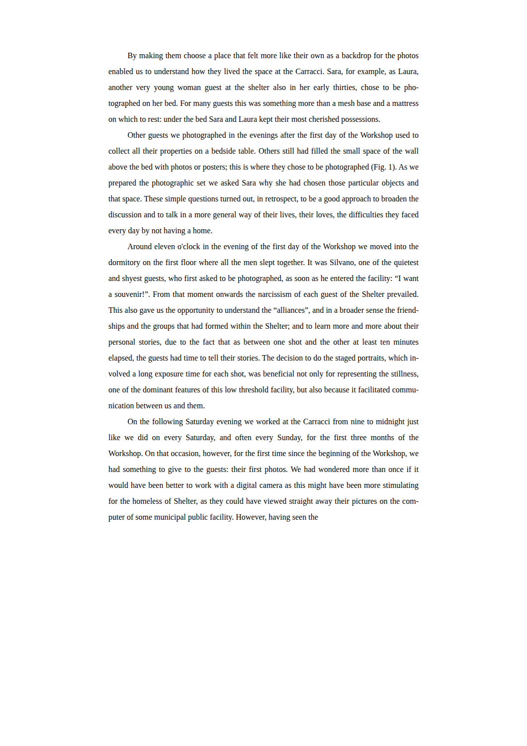By making them choose a place that felt more like their own as a backdrop for the photos enabled us to understand how they lived the space at the Carracci. Sara, for example, as Laura, another very young woman guest at the shelter also in her early thirties, chose to be photographed on her bed. For many guests this was something more than a mesh base and a mattress on which to rest: under the bed Sara and Laura kept their most cherished possessions.
Other guests we photographed in the evenings after the first day of the Workshop used to collect all their properties on a bedside table. Others still had filled the small space of the wall above the bed with photos or posters; this is where they chose to be photographed (Fig. 1). As we prepared the photographic set we asked Sara why she had chosen those particular objects and that space. These simple questions turned out, in retrospect, to be a good approach to broaden the discussion and to talk in a more general way of their lives, their loves, the difficulties they faced every day by not having a home.
Around eleven o'clock in the evening of the first day of the Workshop we moved into the dormitory on the first floor where all the men slept together. It was Silvano, one of the quietest and shyest guests, who first asked to be photographed, as soon as he entered the facility: “I want a souvenir!”. From that moment onwards the narcissism of each guest of the Shelter prevailed. This also gave us the opportunity to understand the “alliances”, and in a broader sense the friendships and the groups that had formed within the Shelter; and to learn more and more about their personal stories, due to the fact that as between one shot and the other at least ten minutes elapsed, the guests had time to tell their stories. The decision to do the staged portraits, which involved a long exposure time for each shot, was beneficial not only for representing the stillness, one of the dominant features of this low threshold facility, but also because it facilitated communication between us and them.
On the following Saturday evening we worked at the Carracci from nine to midnight just like we did on every Saturday, and often every Sunday, for the first three months of the Workshop. On that occasion, however, for the first time since the beginning of the Workshop, we had something to give to the guests: their first photos. We had wondered more than once if it would have been better to work with a digital camera as this might have been more stimulating for the homeless of Shelter, as they could have viewed straight away their pictures on the computer of some municipal public facility. However, having seen the